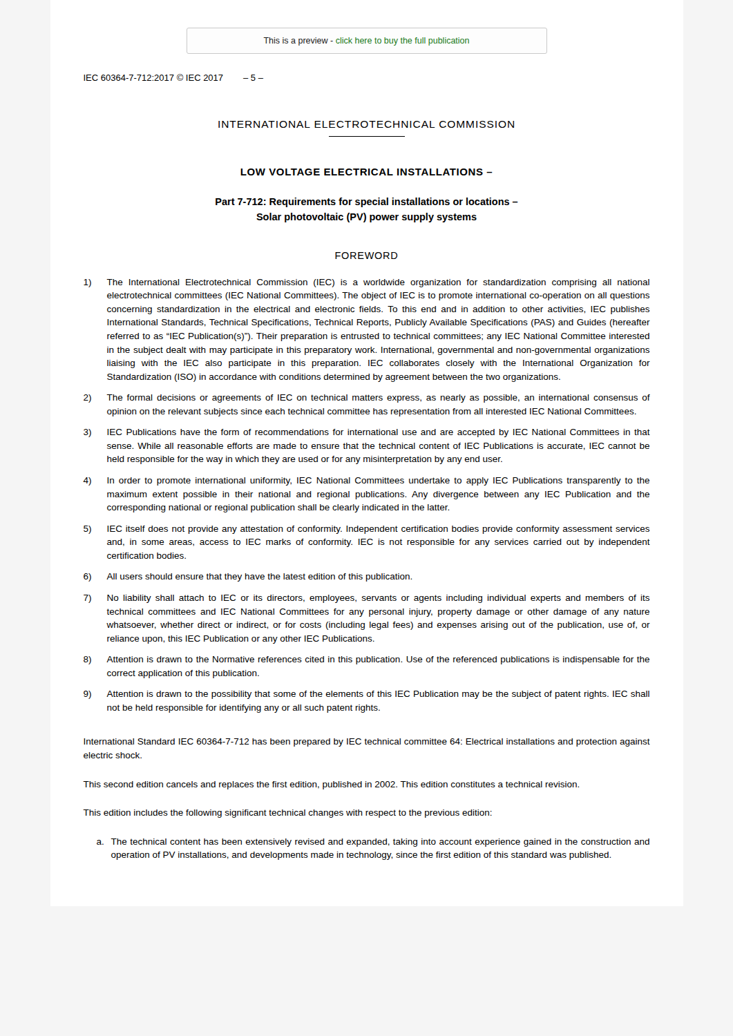This is a preview - click here to buy the full publication
IEC 60364-7-712:2017 © IEC 2017 – 5 –
INTERNATIONAL ELECTROTECHNICAL COMMISSION
LOW VOLTAGE ELECTRICAL INSTALLATIONS –
Part 7-712: Requirements for special installations or locations –
Solar photovoltaic (PV) power supply systems
FOREWORD
The International Electrotechnical Commission (IEC) is a worldwide organization for standardization comprising all national electrotechnical committees (IEC National Committees). The object of IEC is to promote international co-operation on all questions concerning standardization in the electrical and electronic fields. To this end and in addition to other activities, IEC publishes International Standards, Technical Specifications, Technical Reports, Publicly Available Specifications (PAS) and Guides (hereafter referred to as “IEC Publication(s)”). Their preparation is entrusted to technical committees; any IEC National Committee interested in the subject dealt with may participate in this preparatory work. International, governmental and non-governmental organizations liaising with the IEC also participate in this preparation. IEC collaborates closely with the International Organization for Standardization (ISO) in accordance with conditions determined by agreement between the two organizations.
The formal decisions or agreements of IEC on technical matters express, as nearly as possible, an international consensus of opinion on the relevant subjects since each technical committee has representation from all interested IEC National Committees.
IEC Publications have the form of recommendations for international use and are accepted by IEC National Committees in that sense. While all reasonable efforts are made to ensure that the technical content of IEC Publications is accurate, IEC cannot be held responsible for the way in which they are used or for any misinterpretation by any end user.
In order to promote international uniformity, IEC National Committees undertake to apply IEC Publications transparently to the maximum extent possible in their national and regional publications. Any divergence between any IEC Publication and the corresponding national or regional publication shall be clearly indicated in the latter.
IEC itself does not provide any attestation of conformity. Independent certification bodies provide conformity assessment services and, in some areas, access to IEC marks of conformity. IEC is not responsible for any services carried out by independent certification bodies.
All users should ensure that they have the latest edition of this publication.
No liability shall attach to IEC or its directors, employees, servants or agents including individual experts and members of its technical committees and IEC National Committees for any personal injury, property damage or other damage of any nature whatsoever, whether direct or indirect, or for costs (including legal fees) and expenses arising out of the publication, use of, or reliance upon, this IEC Publication or any other IEC Publications.
Attention is drawn to the Normative references cited in this publication. Use of the referenced publications is indispensable for the correct application of this publication.
Attention is drawn to the possibility that some of the elements of this IEC Publication may be the subject of patent rights. IEC shall not be held responsible for identifying any or all such patent rights.
International Standard IEC 60364-7-712 has been prepared by IEC technical committee 64: Electrical installations and protection against electric shock.
This second edition cancels and replaces the first edition, published in 2002. This edition constitutes a technical revision.
This edition includes the following significant technical changes with respect to the previous edition:
The technical content has been extensively revised and expanded, taking into account experience gained in the construction and operation of PV installations, and developments made in technology, since the first edition of this standard was published.